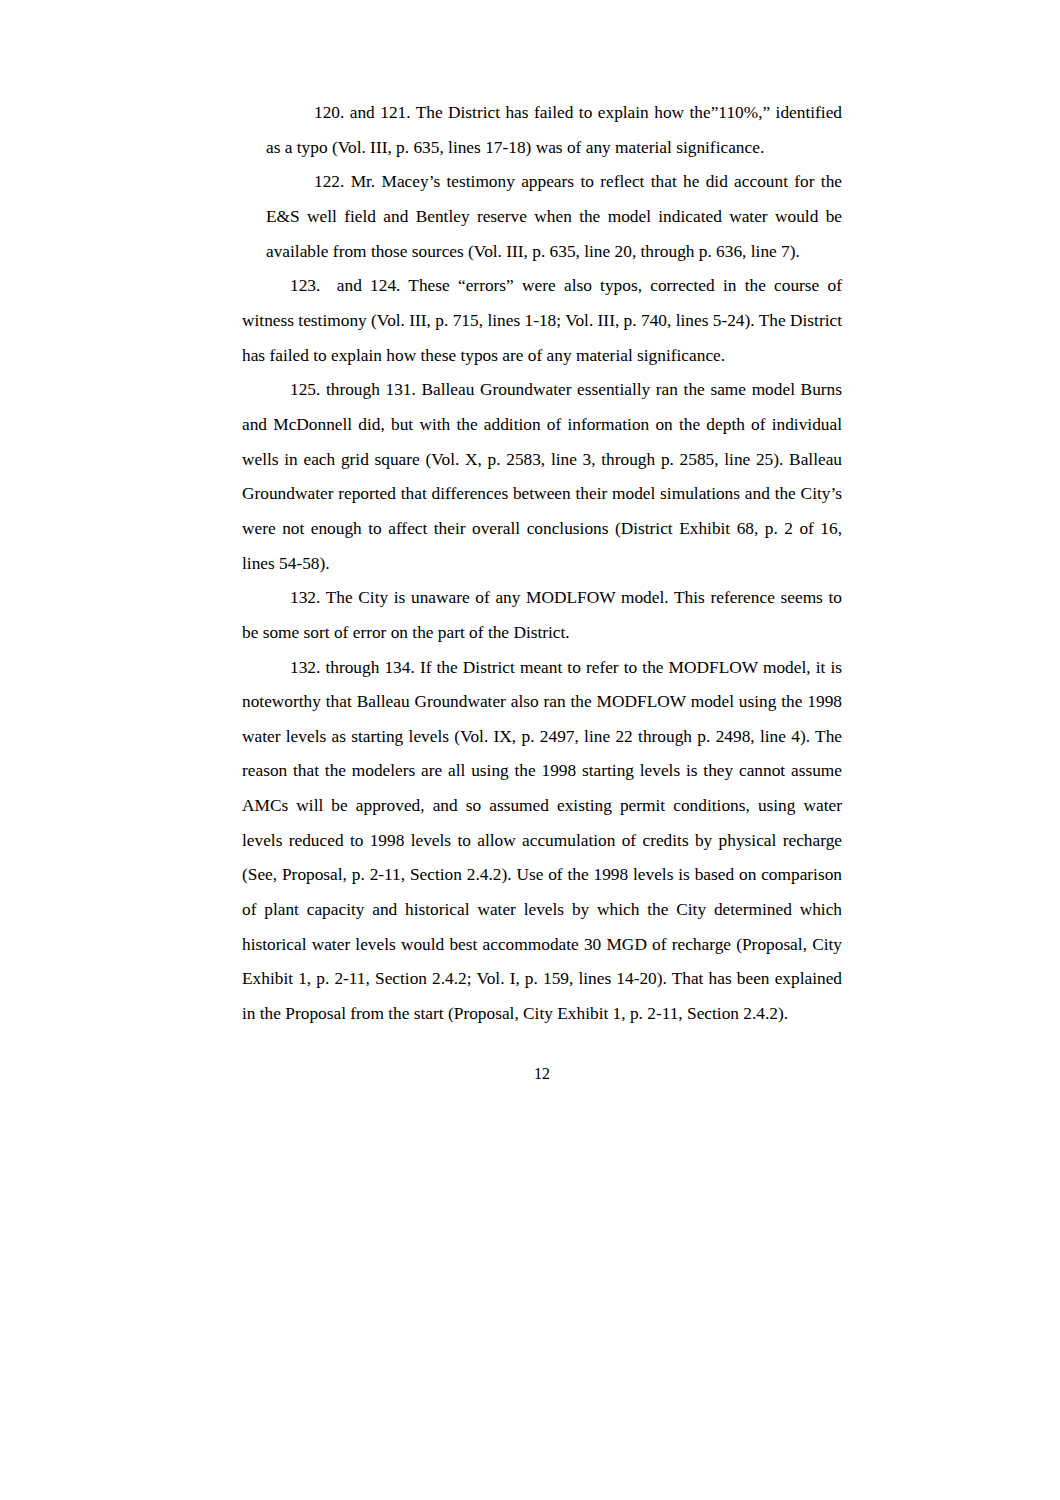120. and 121. The District has failed to explain how the”110%,” identified as a typo (Vol. III, p. 635, lines 17-18) was of any material significance.
122. Mr. Macey’s testimony appears to reflect that he did account for the E&S well field and Bentley reserve when the model indicated water would be available from those sources (Vol. III, p. 635, line 20, through p. 636, line 7).
123. and 124. These “errors” were also typos, corrected in the course of witness testimony (Vol. III, p. 715, lines 1-18; Vol. III, p. 740, lines 5-24). The District has failed to explain how these typos are of any material significance.
125. through 131. Balleau Groundwater essentially ran the same model Burns and McDonnell did, but with the addition of information on the depth of individual wells in each grid square (Vol. X, p. 2583, line 3, through p. 2585, line 25). Balleau Groundwater reported that differences between their model simulations and the City’s were not enough to affect their overall conclusions (District Exhibit 68, p. 2 of 16, lines 54-58).
132. The City is unaware of any MODLFOW model. This reference seems to be some sort of error on the part of the District.
132. through 134. If the District meant to refer to the MODFLOW model, it is noteworthy that Balleau Groundwater also ran the MODFLOW model using the 1998 water levels as starting levels (Vol. IX, p. 2497, line 22 through p. 2498, line 4). The reason that the modelers are all using the 1998 starting levels is they cannot assume AMCs will be approved, and so assumed existing permit conditions, using water levels reduced to 1998 levels to allow accumulation of credits by physical recharge (See, Proposal, p. 2-11, Section 2.4.2). Use of the 1998 levels is based on comparison of plant capacity and historical water levels by which the City determined which historical water levels would best accommodate 30 MGD of recharge (Proposal, City Exhibit 1, p. 2-11, Section 2.4.2; Vol. I, p. 159, lines 14-20). That has been explained in the Proposal from the start (Proposal, City Exhibit 1, p. 2-11, Section 2.4.2).
12